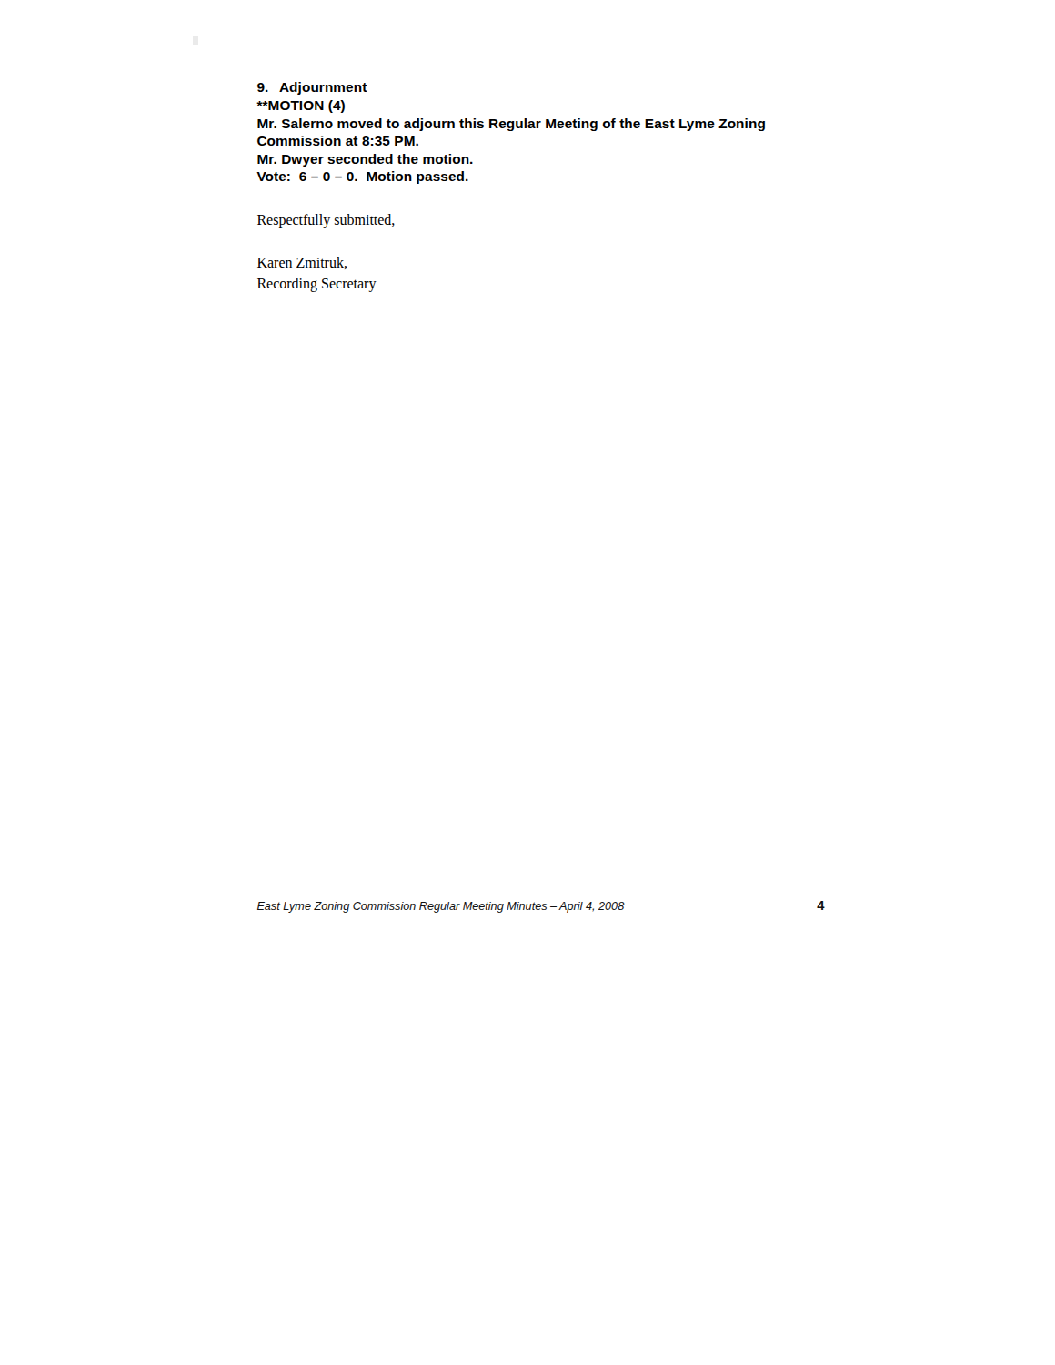9. Adjournment
**MOTION (4)
Mr. Salerno moved to adjourn this Regular Meeting of the East Lyme Zoning Commission at 8:35 PM.
Mr. Dwyer seconded the motion.
Vote: 6 – 0 – 0. Motion passed.
Respectfully submitted,
Karen Zmitruk,
Recording Secretary
East Lyme Zoning Commission Regular Meeting Minutes – April 4, 2008 4